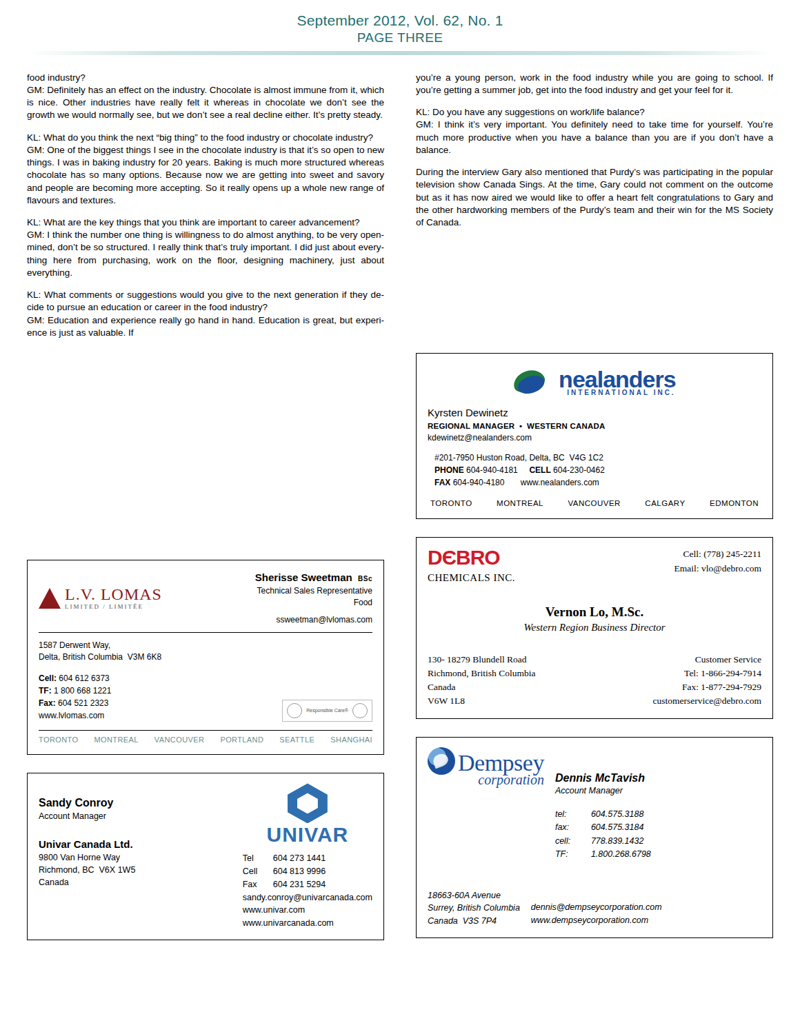September 2012, Vol. 62, No. 1
PAGE THREE
food industry?
GM: Definitely has an effect on the industry. Chocolate is almost immune from it, which is nice. Other industries have really felt it whereas in chocolate we don’t see the growth we would normally see, but we don’t see a real decline either. It’s pretty steady.
KL: What do you think the next “big thing” to the food industry or chocolate industry?
GM: One of the biggest things I see in the chocolate industry is that it’s so open to new things. I was in baking industry for 20 years. Baking is much more structured whereas chocolate has so many options. Because now we are getting into sweet and savory and people are becoming more accepting. So it really opens up a whole new range of flavours and textures.
KL: What are the key things that you think are important to career advancement?
GM: I think the number one thing is willingness to do almost anything, to be very open-mined, don’t be so structured. I really think that’s truly important. I did just about everything here from purchasing, work on the floor, designing machinery, just about everything.
KL: What comments or suggestions would you give to the next generation if they decide to pursue an education or career in the food industry?
GM: Education and experience really go hand in hand. Education is great, but experience is just as valuable. If
you’re a young person, work in the food industry while you are going to school. If you’re getting a summer job, get into the food industry and get your feel for it.
KL: Do you have any suggestions on work/life balance?
GM: I think it’s very important. You definitely need to take time for yourself. You’re much more productive when you have a balance than you are if you don’t have a balance.
During the interview Gary also mentioned that Purdy’s was participating in the popular television show Canada Sings. At the time, Gary could not comment on the outcome but as it has now aired we would like to offer a heart felt congratulations to Gary and the other hardworking members of the Purdy’s team and their win for the MS Society of Canada.
L.V. LOMAS LIMITED / LIMITÉE
Sherisse Sweetman BSc
Technical Sales Representative
Food
ssweetman@lvlomas.com
1587 Derwent Way,
Delta, British Columbia V3M 6K8
Cell: 604 612 6373
TF: 1 800 668 1221
Fax: 604 521 2323
www.lvlomas.com
Responsible Care®
TORONTO MONTREAL VANCOUVER PORTLAND SEATTLE SHANGHAI
Sandy Conroy
Account Manager
Univar Canada Ltd.
9800 Van Horne Way
Richmond, BC V6X 1W5
Canada
UNIVAR
Tel 604 273 1441
Cell 604 813 9996
Fax 604 231 5294
sandy.conroy@univarcanada.com
www.univar.com
www.univarcanada.com
nealanders INTERNATIONAL INC.
Kyrsten Dewinetz
REGIONAL MANAGER • WESTERN CANADA
kdewinetz@nealanders.com
#201-7950 Huston Road, Delta, BC V4G 1C2
PHONE 604-940-4181 CELL 604-230-0462
FAX 604-940-4180 www.nealanders.com
TORONTO MONTREAL VANCOUVER CALGARY EDMONTON
DЄBRO
CHEMICALS INC.
Cell: (778) 245-2211
Email: vlo@debro.com
Vernon Lo, M.Sc.
Western Region Business Director
130- 18279 Blundell Road
Richmond, British Columbia
Canada
V6W 1L8
Customer Service
Tel: 1-866-294-7914
Fax: 1-877-294-7929
customerservice@debro.com
Dempsey
corporation
Dennis McTavish
Account Manager
tel: 604.575.3188
fax: 604.575.3184
cell: 778.839.1432
TF: 1.800.268.6798
18663-60A Avenue
Surrey, British Columbia
Canada V3S 7P4
dennis@dempseycorporation.com
www.dempseycorporation.com